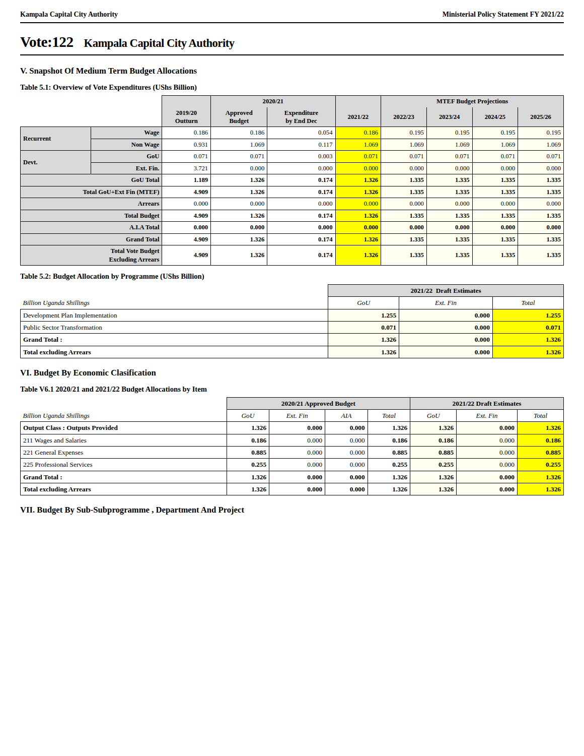Kampala Capital City Authority
Ministerial Policy Statement FY 2021/22
Vote:122 Kampala Capital City Authority
V. Snapshot Of Medium Term Budget Allocations
Table 5.1: Overview of Vote Expenditures (UShs Billion)
| | | 2020/21 | | MTEF Budget Projections |
| | 2019/20 Outturn | Approved Budget | Expenditure by End Dec | 2021/22 | 2022/23 | 2023/24 | 2024/25 | 2025/26 |
| Recurrent | Wage | 0.186 | 0.186 | 0.054 | 0.186 | 0.195 | 0.195 | 0.195 | 0.195 |
| Non Wage | 0.931 | 1.069 | 0.117 | 1.069 | 1.069 | 1.069 | 1.069 | 1.069 |
| Devt. | GoU | 0.071 | 0.071 | 0.003 | 0.071 | 0.071 | 0.071 | 0.071 | 0.071 |
| Ext. Fin. | 3.721 | 0.000 | 0.000 | 0.000 | 0.000 | 0.000 | 0.000 | 0.000 |
| GoU Total | 1.189 | 1.326 | 0.174 | 1.326 | 1.335 | 1.335 | 1.335 | 1.335 |
| Total GoU+Ext Fin (MTEF) | 4.909 | 1.326 | 0.174 | 1.326 | 1.335 | 1.335 | 1.335 | 1.335 |
| Arrears | 0.000 | 0.000 | 0.000 | 0.000 | 0.000 | 0.000 | 0.000 | 0.000 |
| Total Budget | 4.909 | 1.326 | 0.174 | 1.326 | 1.335 | 1.335 | 1.335 | 1.335 |
| A.I.A Total | 0.000 | 0.000 | 0.000 | 0.000 | 0.000 | 0.000 | 0.000 | 0.000 |
| Grand Total | 4.909 | 1.326 | 0.174 | 1.326 | 1.335 | 1.335 | 1.335 | 1.335 |
| Total Vote Budget Excluding Arrears | 4.909 | 1.326 | 0.174 | 1.326 | 1.335 | 1.335 | 1.335 | 1.335 |
Table 5.2: Budget Allocation by Programme (UShs Billion)
| | 2021/22 Draft Estimates |
| Billion Uganda Shillings | GoU | Ext. Fin | Total |
| Development Plan Implementation | 1.255 | 0.000 | 1.255 |
| Public Sector Transformation | 0.071 | 0.000 | 0.071 |
| Grand Total : | 1.326 | 0.000 | 1.326 |
| Total excluding Arrears | 1.326 | 0.000 | 1.326 |
VI. Budget By Economic Clasification
Table V6.1 2020/21 and 2021/22 Budget Allocations by Item
| | 2020/21 Approved Budget | 2021/22 Draft Estimates |
| Billion Uganda Shillings | GoU | Ext. Fin | AIA | Total | GoU | Ext. Fin | Total |
| Output Class : Outputs Provided | 1.326 | 0.000 | 0.000 | 1.326 | 1.326 | 0.000 | 1.326 |
| 211 Wages and Salaries | 0.186 | 0.000 | 0.000 | 0.186 | 0.186 | 0.000 | 0.186 |
| 221 General Expenses | 0.885 | 0.000 | 0.000 | 0.885 | 0.885 | 0.000 | 0.885 |
| 225 Professional Services | 0.255 | 0.000 | 0.000 | 0.255 | 0.255 | 0.000 | 0.255 |
| Grand Total : | 1.326 | 0.000 | 0.000 | 1.326 | 1.326 | 0.000 | 1.326 |
| Total excluding Arrears | 1.326 | 0.000 | 0.000 | 1.326 | 1.326 | 0.000 | 1.326 |
VII. Budget By Sub-Subprogramme , Department And Project